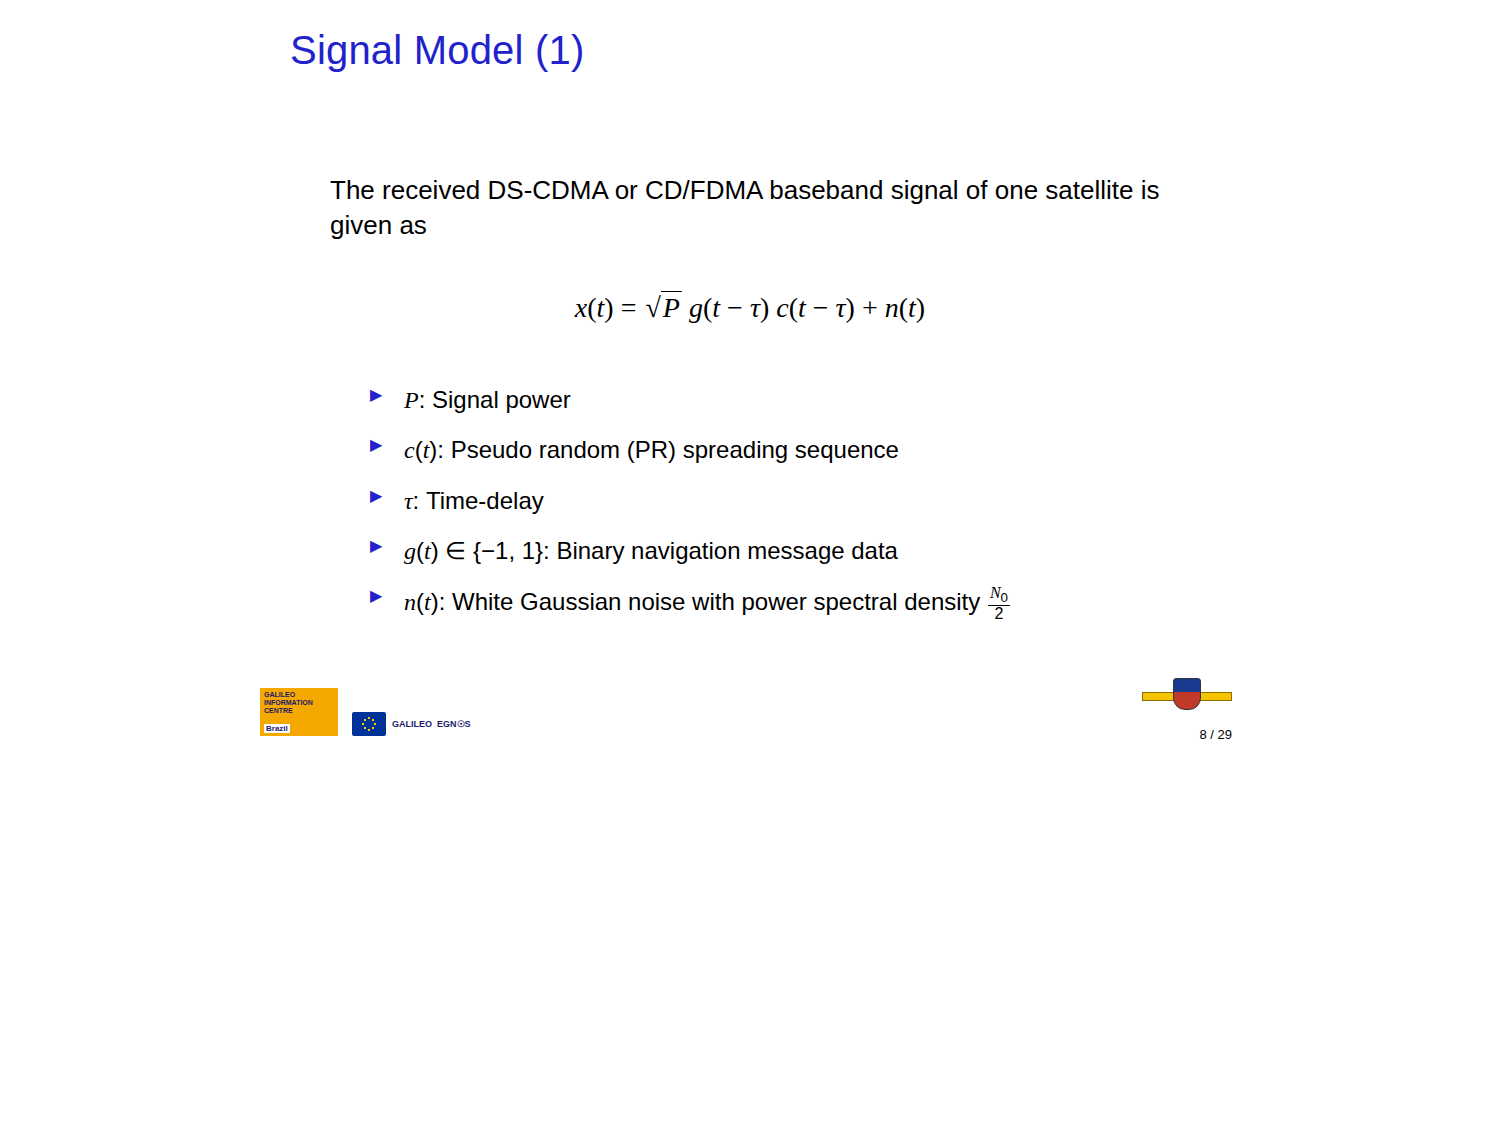Signal Model (1)
The received DS-CDMA or CD/FDMA baseband signal of one satellite is given as
x(t) = √P g(t − τ) c(t − τ) + n(t)
P: Signal power
c(t): Pseudo random (PR) spreading sequence
τ: Time-delay
g(t) ∈ {−1, 1}: Binary navigation message data
n(t): White Gaussian noise with power spectral density N02
GALILEO
INFORMATION
CENTRE Brazil
GALILEO EGN☉S
8 / 29